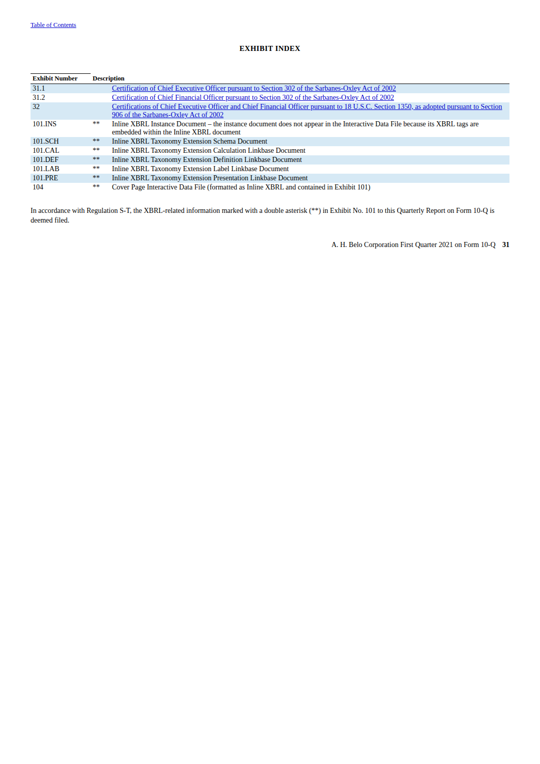Table of Contents
EXHIBIT INDEX
| Exhibit Number | Description |
| --- | --- |
| 31.1 | | Certification of Chief Executive Officer pursuant to Section 302 of the Sarbanes-Oxley Act of 2002 |
| 31.2 | | Certification of Chief Financial Officer pursuant to Section 302 of the Sarbanes-Oxley Act of 2002 |
| 32 | | Certifications of Chief Executive Officer and Chief Financial Officer pursuant to 18 U.S.C. Section 1350, as adopted pursuant to Section 906 of the Sarbanes-Oxley Act of 2002 |
| 101.INS | ** | Inline XBRL Instance Document – the instance document does not appear in the Interactive Data File because its XBRL tags are embedded within the Inline XBRL document |
| 101.SCH | ** | Inline XBRL Taxonomy Extension Schema Document |
| 101.CAL | ** | Inline XBRL Taxonomy Extension Calculation Linkbase Document |
| 101.DEF | ** | Inline XBRL Taxonomy Extension Definition Linkbase Document |
| 101.LAB | ** | Inline XBRL Taxonomy Extension Label Linkbase Document |
| 101.PRE | ** | Inline XBRL Taxonomy Extension Presentation Linkbase Document |
| 104 | ** | Cover Page Interactive Data File (formatted as Inline XBRL and contained in Exhibit 101) |
In accordance with Regulation S-T, the XBRL-related information marked with a double asterisk (**) in Exhibit No. 101 to this Quarterly Report on Form 10-Q is deemed filed.
A. H. Belo Corporation First Quarter 2021 on Form 10-Q 31